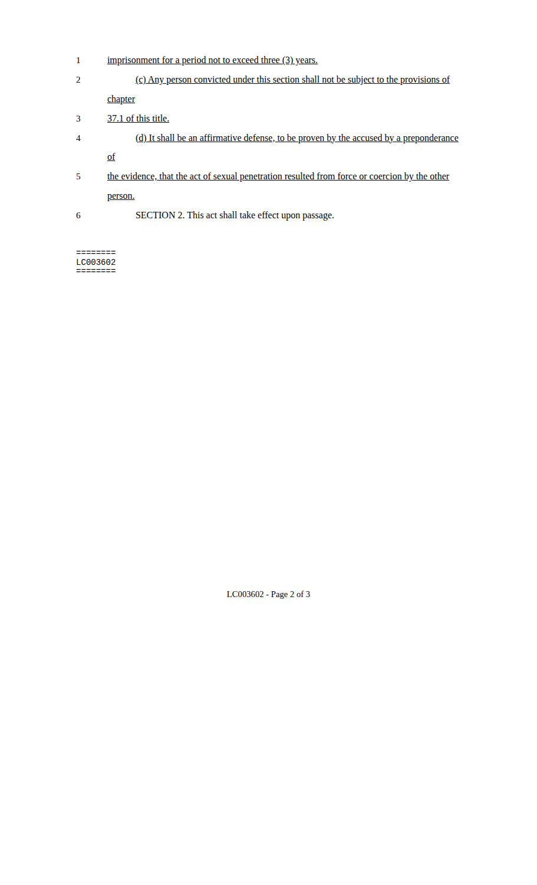| 1 | imprisonment for a period not to exceed three (3) years. |
| 2 | (c) Any person convicted under this section shall not be subject to the provisions of chapter |
| 3 | 37.1 of this title. |
| 4 | (d) It shall be an affirmative defense, to be proven by the accused by a preponderance of |
| 5 | the evidence, that the act of sexual penetration resulted from force or coercion by the other person. |
| 6 | SECTION 2. This act shall take effect upon passage. |
========
LC003602
========
LC003602 - Page 2 of 3